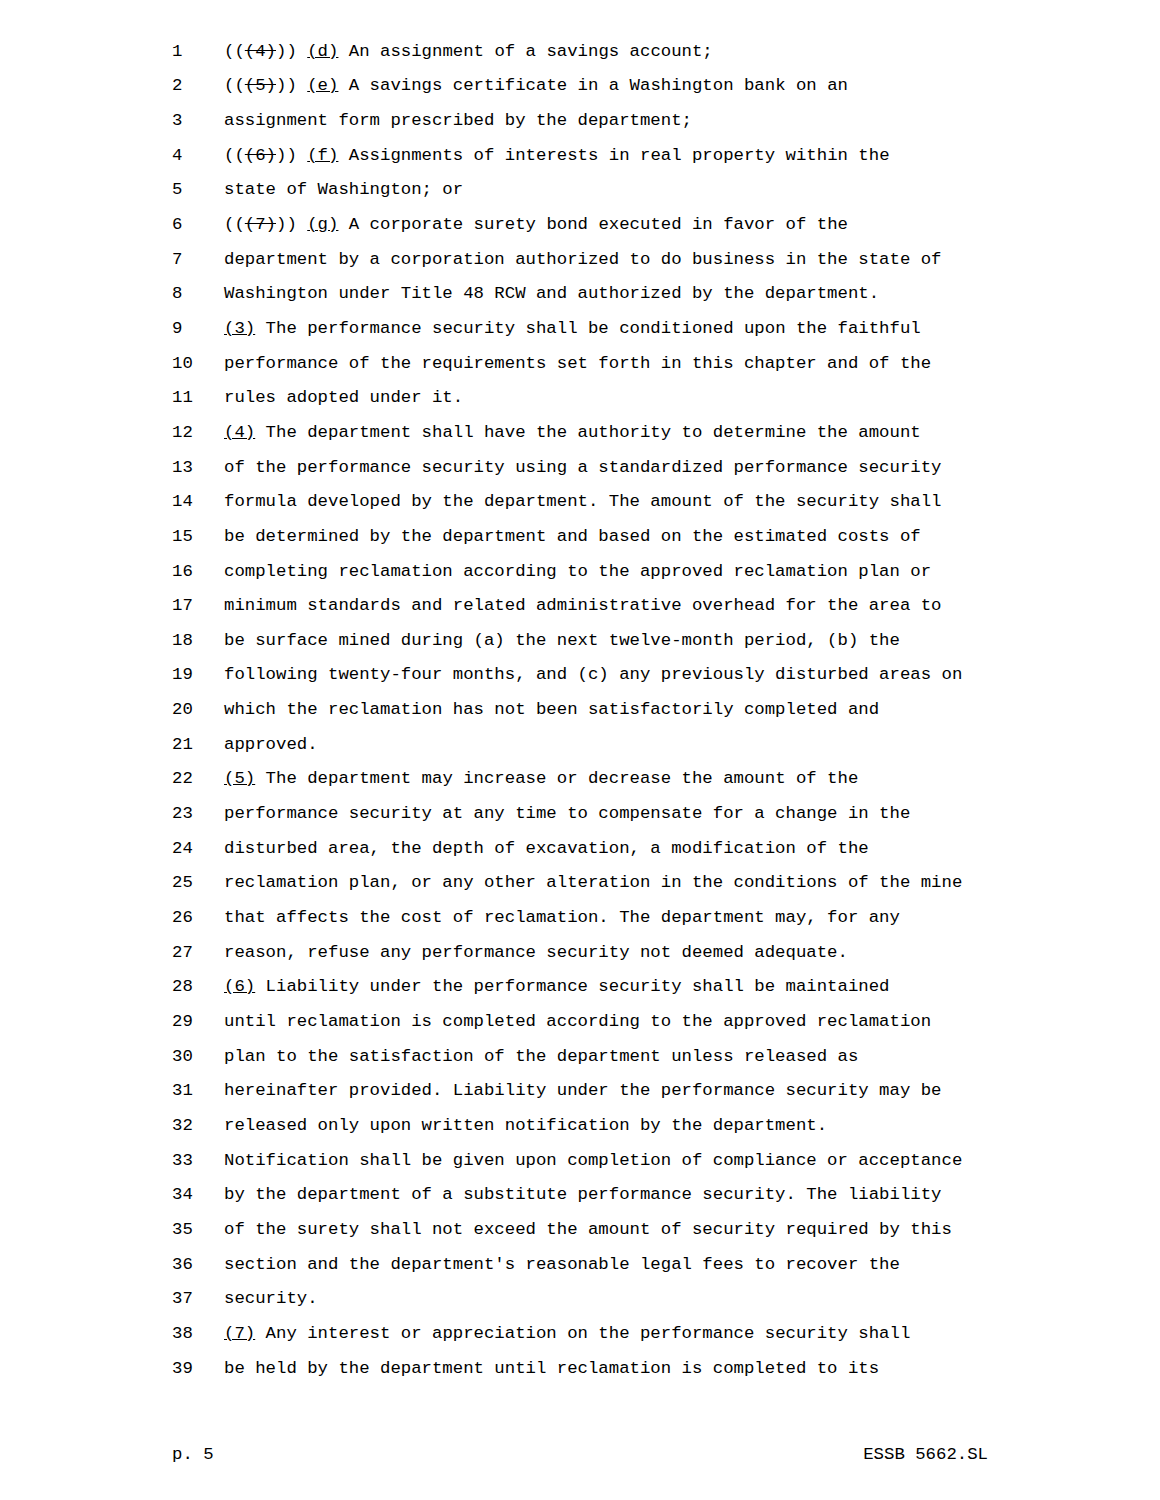1(((4))) (d) An assignment of a savings account;
2(((5))) (e) A savings certificate in a Washington bank on an
3 assignment form prescribed by the department;
4(((6))) (f) Assignments of interests in real property within the
5 state of Washington; or
6(((7))) (g) A corporate surety bond executed in favor of the
7 department by a corporation authorized to do business in the state of
8 Washington under Title 48 RCW and authorized by the department.
9(3) The performance security shall be conditioned upon the faithful
10 performance of the requirements set forth in this chapter and of the
11 rules adopted under it.
12(4) The department shall have the authority to determine the amount
13 of the performance security using a standardized performance security
14 formula developed by the department. The amount of the security shall
15 be determined by the department and based on the estimated costs of
16 completing reclamation according to the approved reclamation plan or
17 minimum standards and related administrative overhead for the area to
18 be surface mined during (a) the next twelve-month period, (b) the
19 following twenty-four months, and (c) any previously disturbed areas on
20 which the reclamation has not been satisfactorily completed and
21 approved.
22(5) The department may increase or decrease the amount of the
23 performance security at any time to compensate for a change in the
24 disturbed area, the depth of excavation, a modification of the
25 reclamation plan, or any other alteration in the conditions of the mine
26 that affects the cost of reclamation. The department may, for any
27 reason, refuse any performance security not deemed adequate.
28(6) Liability under the performance security shall be maintained
29 until reclamation is completed according to the approved reclamation
30 plan to the satisfaction of the department unless released as
31 hereinafter provided. Liability under the performance security may be
32 released only upon written notification by the department.
33 Notification shall be given upon completion of compliance or acceptance
34 by the department of a substitute performance security. The liability
35 of the surety shall not exceed the amount of security required by this
36 section and the department's reasonable legal fees to recover the
37 security.
38(7) Any interest or appreciation on the performance security shall
39 be held by the department until reclamation is completed to its
p. 5 ESSB 5662.SL